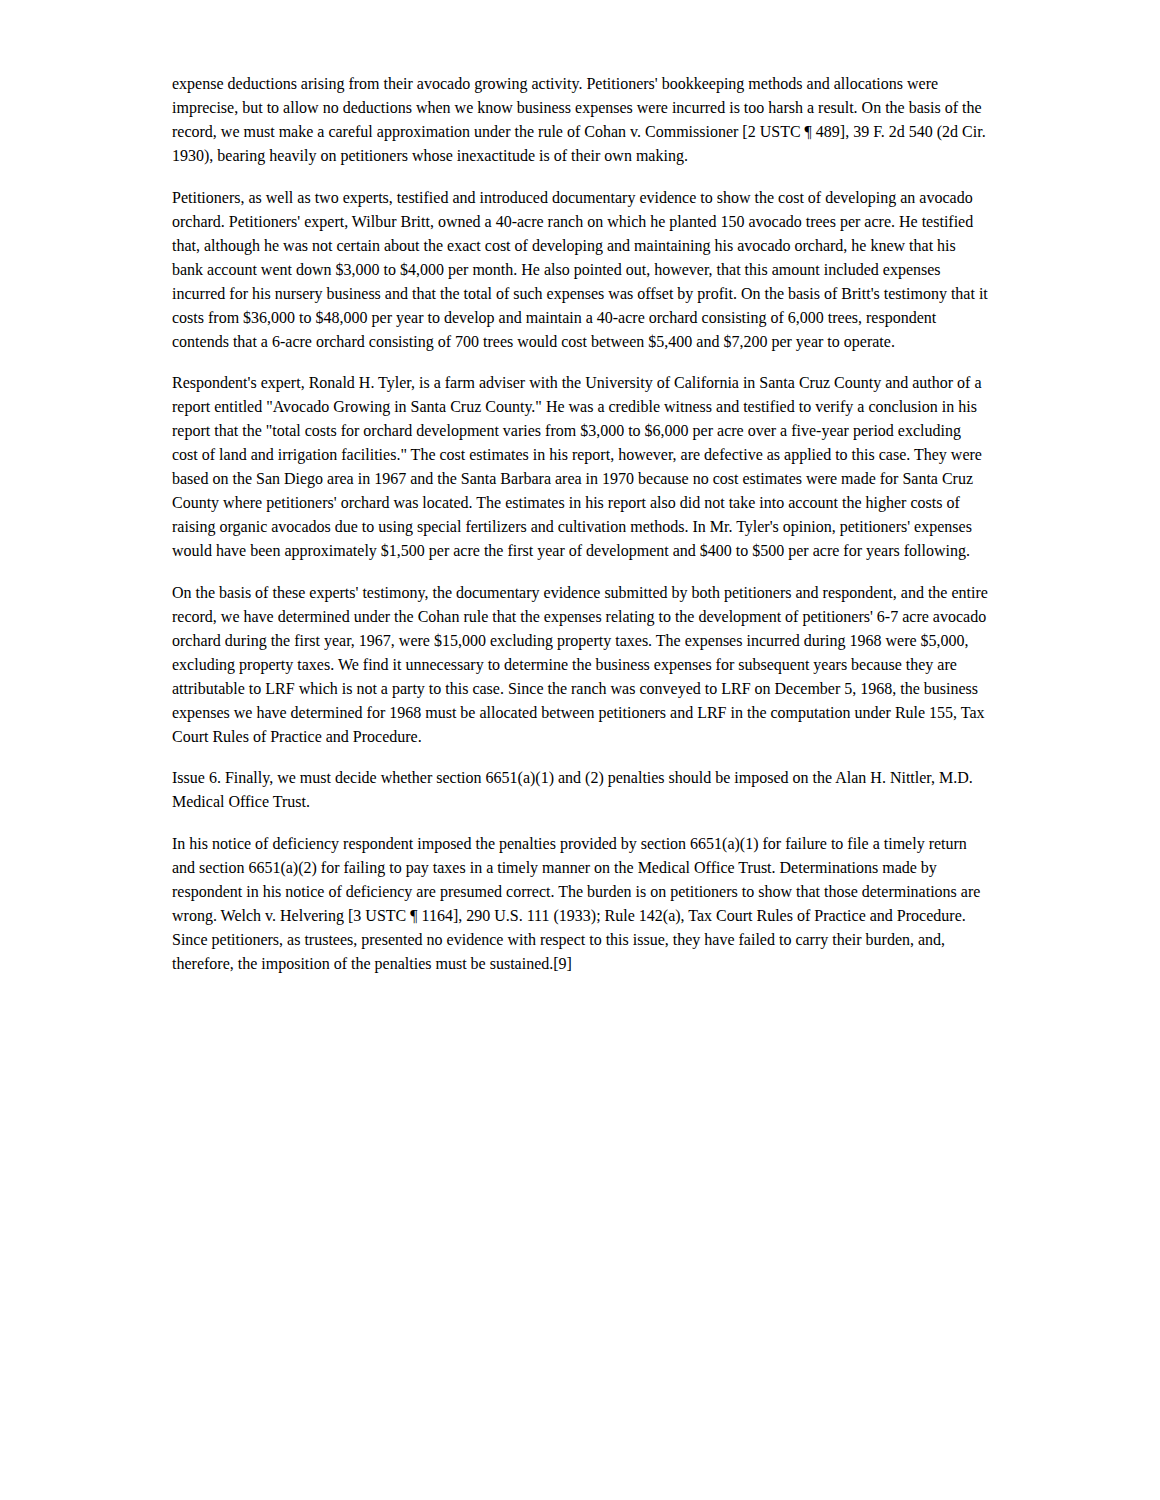expense deductions arising from their avocado growing activity. Petitioners' bookkeeping methods and allocations were imprecise, but to allow no deductions when we know business expenses were incurred is too harsh a result. On the basis of the record, we must make a careful approximation under the rule of Cohan v. Commissioner [2 USTC ¶ 489], 39 F. 2d 540 (2d Cir. 1930), bearing heavily on petitioners whose inexactitude is of their own making.
Petitioners, as well as two experts, testified and introduced documentary evidence to show the cost of developing an avocado orchard. Petitioners' expert, Wilbur Britt, owned a 40-acre ranch on which he planted 150 avocado trees per acre. He testified that, although he was not certain about the exact cost of developing and maintaining his avocado orchard, he knew that his bank account went down $3,000 to $4,000 per month. He also pointed out, however, that this amount included expenses incurred for his nursery business and that the total of such expenses was offset by profit. On the basis of Britt's testimony that it costs from $36,000 to $48,000 per year to develop and maintain a 40-acre orchard consisting of 6,000 trees, respondent contends that a 6-acre orchard consisting of 700 trees would cost between $5,400 and $7,200 per year to operate.
Respondent's expert, Ronald H. Tyler, is a farm adviser with the University of California in Santa Cruz County and author of a report entitled "Avocado Growing in Santa Cruz County." He was a credible witness and testified to verify a conclusion in his report that the "total costs for orchard development varies from $3,000 to $6,000 per acre over a five-year period excluding cost of land and irrigation facilities." The cost estimates in his report, however, are defective as applied to this case. They were based on the San Diego area in 1967 and the Santa Barbara area in 1970 because no cost estimates were made for Santa Cruz County where petitioners' orchard was located. The estimates in his report also did not take into account the higher costs of raising organic avocados due to using special fertilizers and cultivation methods. In Mr. Tyler's opinion, petitioners' expenses would have been approximately $1,500 per acre the first year of development and $400 to $500 per acre for years following.
On the basis of these experts' testimony, the documentary evidence submitted by both petitioners and respondent, and the entire record, we have determined under the Cohan rule that the expenses relating to the development of petitioners' 6-7 acre avocado orchard during the first year, 1967, were $15,000 excluding property taxes. The expenses incurred during 1968 were $5,000, excluding property taxes. We find it unnecessary to determine the business expenses for subsequent years because they are attributable to LRF which is not a party to this case. Since the ranch was conveyed to LRF on December 5, 1968, the business expenses we have determined for 1968 must be allocated between petitioners and LRF in the computation under Rule 155, Tax Court Rules of Practice and Procedure.
Issue 6. Finally, we must decide whether section 6651(a)(1) and (2) penalties should be imposed on the Alan H. Nittler, M.D. Medical Office Trust.
In his notice of deficiency respondent imposed the penalties provided by section 6651(a)(1) for failure to file a timely return and section 6651(a)(2) for failing to pay taxes in a timely manner on the Medical Office Trust. Determinations made by respondent in his notice of deficiency are presumed correct. The burden is on petitioners to show that those determinations are wrong. Welch v. Helvering [3 USTC ¶ 1164], 290 U.S. 111 (1933); Rule 142(a), Tax Court Rules of Practice and Procedure. Since petitioners, as trustees, presented no evidence with respect to this issue, they have failed to carry their burden, and, therefore, the imposition of the penalties must be sustained.[9]